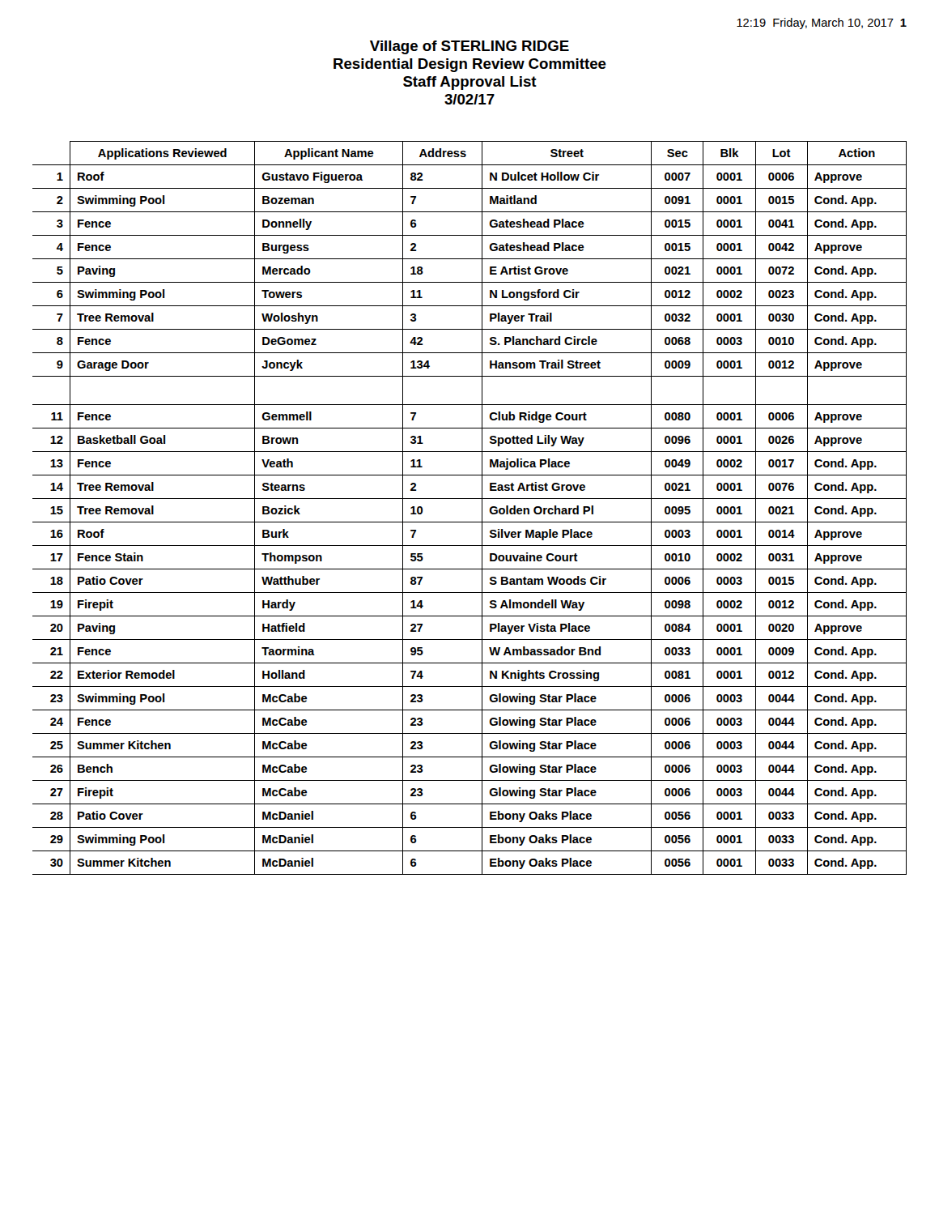12:19 Friday, March 10, 20171
Village of STERLING RIDGE
Residential Design Review Committee
Staff Approval List
3/02/17
| | Applications Reviewed | Applicant Name | Address | Street | Sec | Blk | Lot | Action |
| --- | --- | --- | --- | --- | --- | --- | --- | --- |
| 1 | Roof | Gustavo Figueroa | 82 | N Dulcet Hollow Cir | 0007 | 0001 | 0006 | Approve |
| 2 | Swimming Pool | Bozeman | 7 | Maitland | 0091 | 0001 | 0015 | Cond. App. |
| 3 | Fence | Donnelly | 6 | Gateshead Place | 0015 | 0001 | 0041 | Cond. App. |
| 4 | Fence | Burgess | 2 | Gateshead Place | 0015 | 0001 | 0042 | Approve |
| 5 | Paving | Mercado | 18 | E Artist Grove | 0021 | 0001 | 0072 | Cond. App. |
| 6 | Swimming Pool | Towers | 11 | N Longsford Cir | 0012 | 0002 | 0023 | Cond. App. |
| 7 | Tree Removal | Woloshyn | 3 | Player Trail | 0032 | 0001 | 0030 | Cond. App. |
| 8 | Fence | DeGomez | 42 | S. Planchard Circle | 0068 | 0003 | 0010 | Cond. App. |
| 9 | Garage Door | Joncyk | 134 | Hansom Trail Street | 0009 | 0001 | 0012 | Approve |
| 11 | Fence | Gemmell | 7 | Club Ridge Court | 0080 | 0001 | 0006 | Approve |
| 12 | Basketball Goal | Brown | 31 | Spotted Lily Way | 0096 | 0001 | 0026 | Approve |
| 13 | Fence | Veath | 11 | Majolica Place | 0049 | 0002 | 0017 | Cond. App. |
| 14 | Tree Removal | Stearns | 2 | East Artist Grove | 0021 | 0001 | 0076 | Cond. App. |
| 15 | Tree Removal | Bozick | 10 | Golden Orchard Pl | 0095 | 0001 | 0021 | Cond. App. |
| 16 | Roof | Burk | 7 | Silver Maple Place | 0003 | 0001 | 0014 | Approve |
| 17 | Fence Stain | Thompson | 55 | Douvaine Court | 0010 | 0002 | 0031 | Approve |
| 18 | Patio Cover | Watthuber | 87 | S Bantam Woods Cir | 0006 | 0003 | 0015 | Cond. App. |
| 19 | Firepit | Hardy | 14 | S Almondell Way | 0098 | 0002 | 0012 | Cond. App. |
| 20 | Paving | Hatfield | 27 | Player Vista Place | 0084 | 0001 | 0020 | Approve |
| 21 | Fence | Taormina | 95 | W Ambassador Bnd | 0033 | 0001 | 0009 | Cond. App. |
| 22 | Exterior Remodel | Holland | 74 | N Knights Crossing | 0081 | 0001 | 0012 | Cond. App. |
| 23 | Swimming Pool | McCabe | 23 | Glowing Star Place | 0006 | 0003 | 0044 | Cond. App. |
| 24 | Fence | McCabe | 23 | Glowing Star Place | 0006 | 0003 | 0044 | Cond. App. |
| 25 | Summer Kitchen | McCabe | 23 | Glowing Star Place | 0006 | 0003 | 0044 | Cond. App. |
| 26 | Bench | McCabe | 23 | Glowing Star Place | 0006 | 0003 | 0044 | Cond. App. |
| 27 | Firepit | McCabe | 23 | Glowing Star Place | 0006 | 0003 | 0044 | Cond. App. |
| 28 | Patio Cover | McDaniel | 6 | Ebony Oaks Place | 0056 | 0001 | 0033 | Cond. App. |
| 29 | Swimming Pool | McDaniel | 6 | Ebony Oaks Place | 0056 | 0001 | 0033 | Cond. App. |
| 30 | Summer Kitchen | McDaniel | 6 | Ebony Oaks Place | 0056 | 0001 | 0033 | Cond. App. |